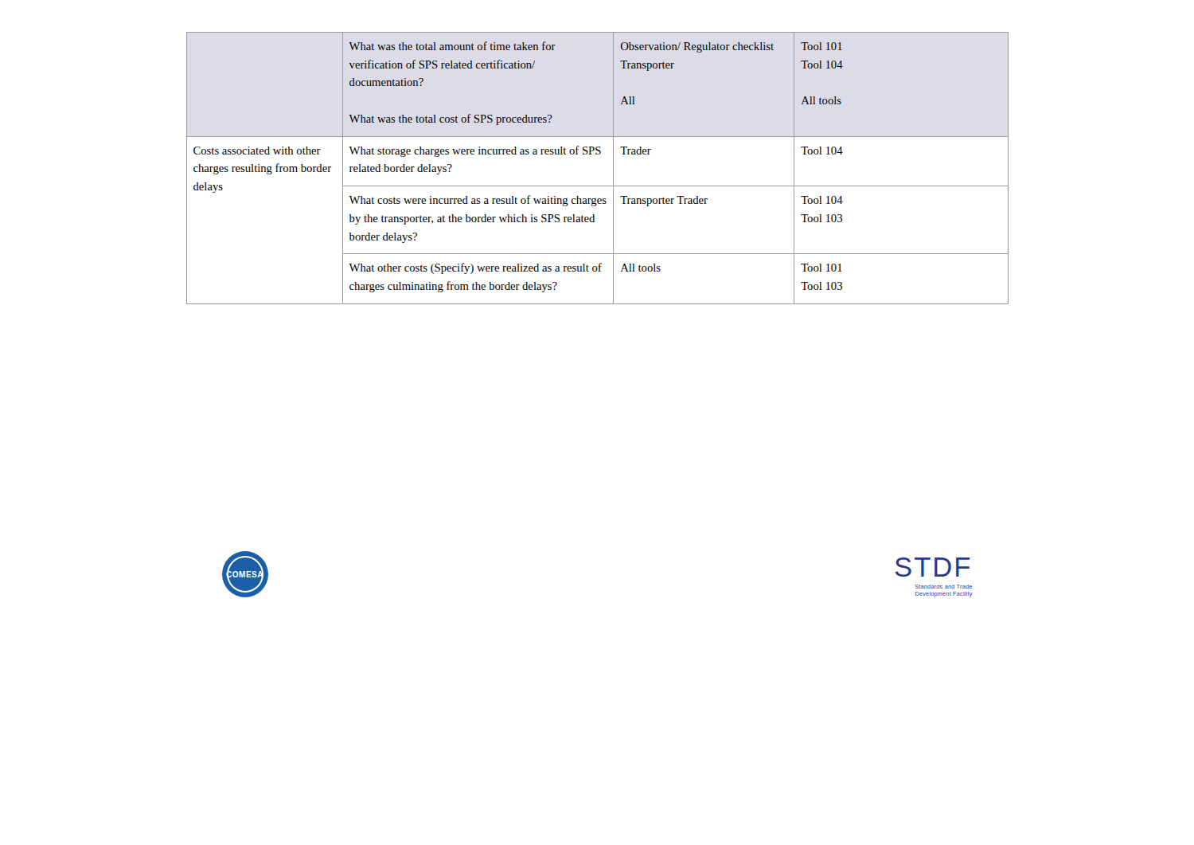| | What was the total amount of time taken for verification of SPS related certification/ documentation? What was the total cost of SPS procedures? | Observation/ Regulator checklist Transporter All | Tool 101 Tool 104 All tools |
| Costs associated with other charges resulting from border delays | What storage charges were incurred as a result of SPS related border delays? | Trader | Tool 104 |
| What costs were incurred as a result of waiting charges by the transporter, at the border which is SPS related border delays? | Transporter Trader | Tool 104 Tool 103 |
| What other costs (Specify) were realized as a result of charges culminating from the border delays? | All tools | Tool 101 Tool 103 |
COMESA
STDF
Standards and Trade
Development Facility